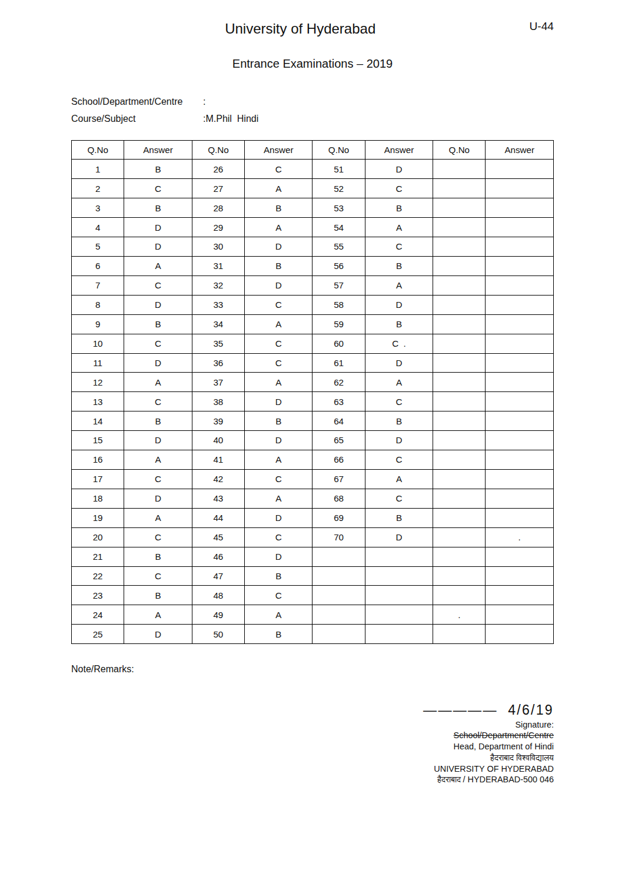U-44
University of Hyderabad
Entrance Examinations – 2019
School/Department/Centre:
Course/Subject:M.Phil Hindi
| Q.No | Answer | Q.No | Answer | Q.No | Answer | Q.No | Answer |
| --- | --- | --- | --- | --- | --- | --- | --- |
| 1 | B | 26 | C | 51 | D | | |
| 2 | C | 27 | A | 52 | C | | |
| 3 | B | 28 | B | 53 | B | | |
| 4 | D | 29 | A | 54 | A | | |
| 5 | D | 30 | D | 55 | C | | |
| 6 | A | 31 | B | 56 | B | | |
| 7 | C | 32 | D | 57 | A | | |
| 8 | D | 33 | C | 58 | D | | |
| 9 | B | 34 | A | 59 | B | | |
| 10 | C | 35 | C | 60 | C . | | |
| 11 | D | 36 | C | 61 | D | | |
| 12 | A | 37 | A | 62 | A | | |
| 13 | C | 38 | D | 63 | C | | |
| 14 | B | 39 | B | 64 | B | | |
| 15 | D | 40 | D | 65 | D | | |
| 16 | A | 41 | A | 66 | C | | |
| 17 | C | 42 | C | 67 | A | | |
| 18 | D | 43 | A | 68 | C | | |
| 19 | A | 44 | D | 69 | B | | |
| 20 | C | 45 | C | 70 | D | | . |
| 21 | B | 46 | D | | | | |
| 22 | C | 47 | B | | | | |
| 23 | B | 48 | C | | | | |
| 24 | A | 49 | A | | | . | |
| 25 | D | 50 | B | | | | |
Note/Remarks:
————— 4/6/19
Signature:
School/Department/Centre
Head, Department of Hindi
हैदराबाद विश्वविद्यालय
UNIVERSITY OF HYDERABAD
हैदराबाद / HYDERABAD-500 046